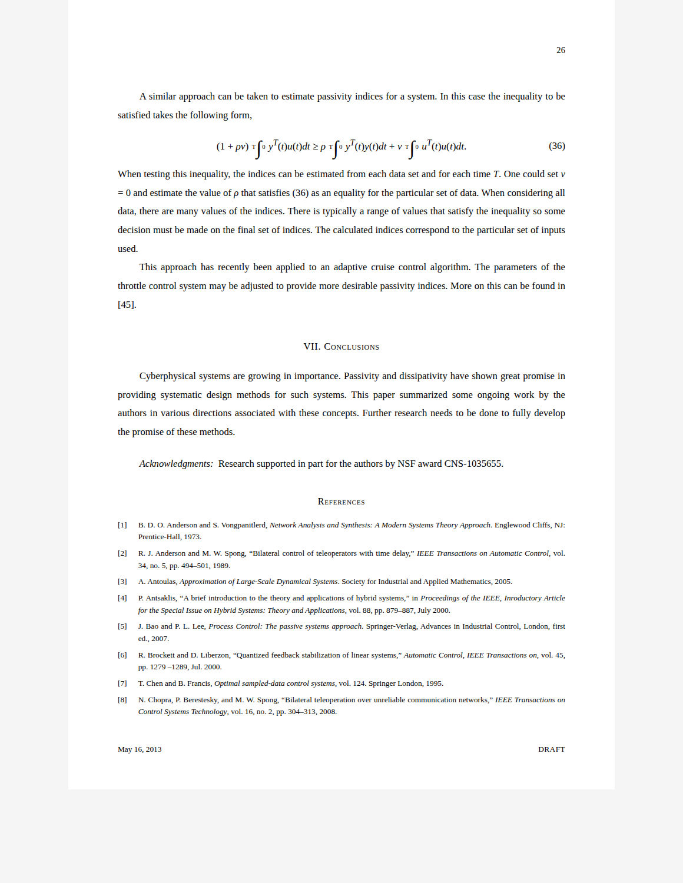26
A similar approach can be taken to estimate passivity indices for a system. In this case the inequality to be satisfied takes the following form,
(1 + ρν) T∫0 yT(t)u(t)dt ≥ ρ T∫0 yT(t)y(t)dt + ν T∫0 uT(t)u(t)dt. (36)
When testing this inequality, the indices can be estimated from each data set and for each time T. One could set ν = 0 and estimate the value of ρ that satisfies (36) as an equality for the particular set of data. When considering all data, there are many values of the indices. There is typically a range of values that satisfy the inequality so some decision must be made on the final set of indices. The calculated indices correspond to the particular set of inputs used.
This approach has recently been applied to an adaptive cruise control algorithm. The parameters of the throttle control system may be adjusted to provide more desirable passivity indices. More on this can be found in [45].
VII. Conclusions
Cyberphysical systems are growing in importance. Passivity and dissipativity have shown great promise in providing systematic design methods for such systems. This paper summarized some ongoing work by the authors in various directions associated with these concepts. Further research needs to be done to fully develop the promise of these methods.
Acknowledgments: Research supported in part for the authors by NSF award CNS-1035655.
References
[1] B. D. O. Anderson and S. Vongpanitlerd, Network Analysis and Synthesis: A Modern Systems Theory Approach. Englewood Cliffs, NJ: Prentice-Hall, 1973.
[2] R. J. Anderson and M. W. Spong, “Bilateral control of teleoperators with time delay,” IEEE Transactions on Automatic Control, vol. 34, no. 5, pp. 494–501, 1989.
[3] A. Antoulas, Approximation of Large-Scale Dynamical Systems. Society for Industrial and Applied Mathematics, 2005.
[4] P. Antsaklis, “A brief introduction to the theory and applications of hybrid systems,” in Proceedings of the IEEE, Inroductory Article for the Special Issue on Hybrid Systems: Theory and Applications, vol. 88, pp. 879–887, July 2000.
[5] J. Bao and P. L. Lee, Process Control: The passive systems approach. Springer-Verlag, Advances in Industrial Control, London, first ed., 2007.
[6] R. Brockett and D. Liberzon, “Quantized feedback stabilization of linear systems,” Automatic Control, IEEE Transactions on, vol. 45, pp. 1279 –1289, Jul. 2000.
[7] T. Chen and B. Francis, Optimal sampled-data control systems, vol. 124. Springer London, 1995.
[8] N. Chopra, P. Berestesky, and M. W. Spong, “Bilateral teleoperation over unreliable communication networks,” IEEE Transactions on Control Systems Technology, vol. 16, no. 2, pp. 304–313, 2008.
May 16, 2013
DRAFT